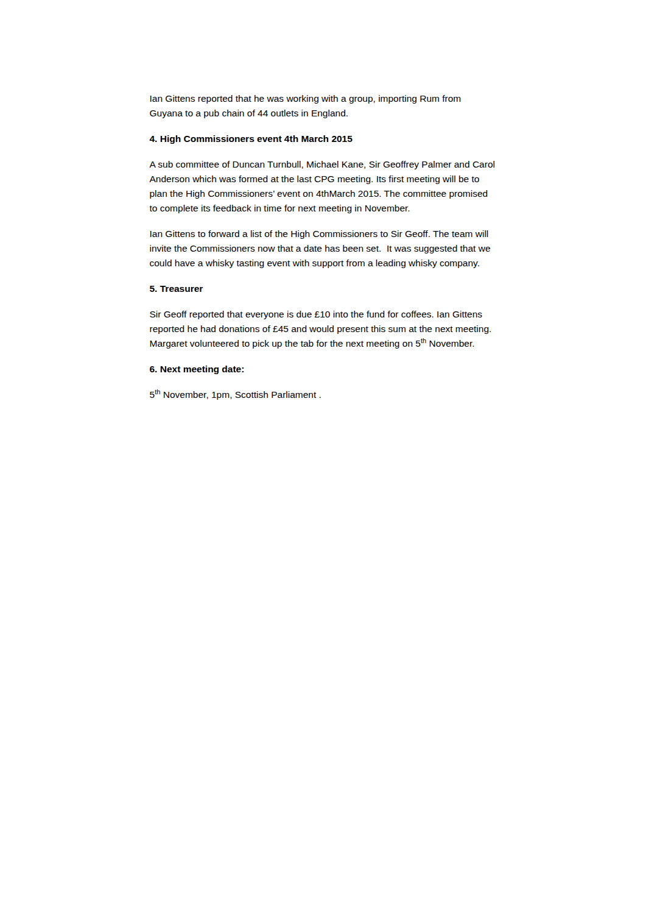Ian Gittens reported that he was working with a group, importing Rum from Guyana to a pub chain of 44 outlets in England.
4. High Commissioners event 4th March 2015
A sub committee of Duncan Turnbull, Michael Kane, Sir Geoffrey Palmer and Carol Anderson which was formed at the last CPG meeting. Its first meeting will be to plan the High Commissioners’ event on 4thMarch 2015. The committee promised to complete its feedback in time for next meeting in November.
Ian Gittens to forward a list of the High Commissioners to Sir Geoff. The team will invite the Commissioners now that a date has been set. It was suggested that we could have a whisky tasting event with support from a leading whisky company.
5. Treasurer
Sir Geoff reported that everyone is due £10 into the fund for coffees. Ian Gittens reported he had donations of £45 and would present this sum at the next meeting. Margaret volunteered to pick up the tab for the next meeting on 5th November.
6. Next meeting date:
5th November, 1pm, Scottish Parliament .